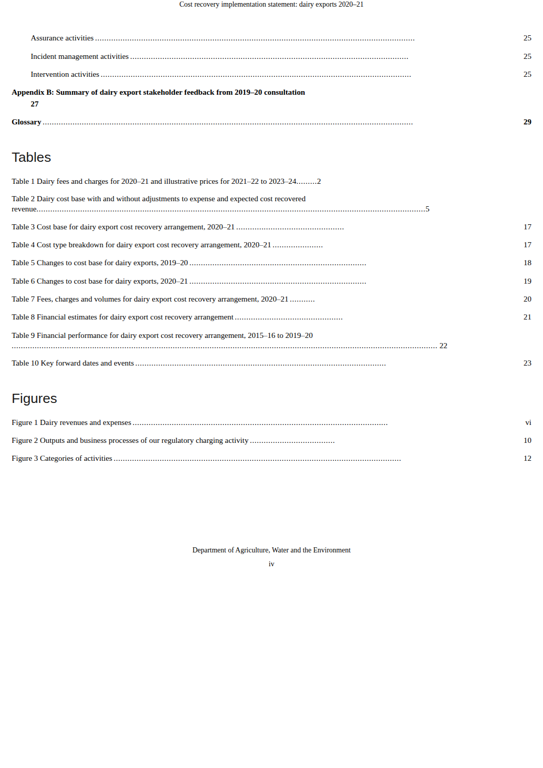Cost recovery implementation statement: dairy exports 2020–21
Assurance activities ........................................................................................................................................... 25
Incident management activities ......................................................................................................................... 25
Intervention activities ....................................................................................................................................... 25
Appendix B: Summary of dairy export stakeholder feedback from 2019–20 consultation
27
Glossary ................................................................................................................................................................. 29
Tables
Table 1 Dairy fees and charges for 2020–21 and illustrative prices for 2021–22 to 2023–24......... 2
Table 2 Dairy cost base with and without adjustments to expense and expected cost recovered revenue......................................................................................................................................................................... 5
Table 3 Cost base for dairy export cost recovery arrangement, 2020–21 ............................................... 17
Table 4 Cost type breakdown for dairy export cost recovery arrangement, 2020–21 ...................... 17
Table 5 Changes to cost base for dairy exports, 2019–20 ............................................................................. 18
Table 6 Changes to cost base for dairy exports, 2020–21 ............................................................................. 19
Table 7 Fees, charges and volumes for dairy export cost recovery arrangement, 2020–21 ........... 20
Table 8 Financial estimates for dairy export cost recovery arrangement ............................................... 21
Table 9 Financial performance for dairy export cost recovery arrangement, 2015–16 to 2019–20
......................................................................................................................................................................................... 22
Table 10 Key forward dates and events ............................................................................................................. 23
Figures
Figure 1 Dairy revenues and expenses ............................................................................................................... vi
Figure 2 Outputs and business processes of our regulatory charging activity ..................................... 10
Figure 3 Categories of activities ............................................................................................................................. 12
Department of Agriculture, Water and the Environment
iv